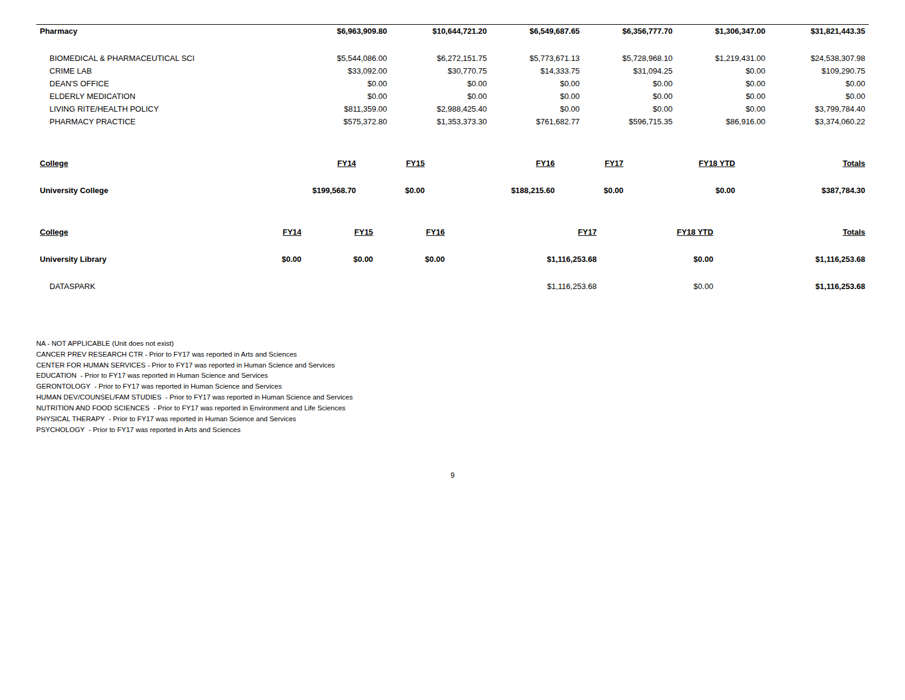| Pharmacy | $6,963,909.80 | $10,644,721.20 | $6,549,687.65 | $6,356,777.70 | $1,306,347.00 | $31,821,443.35 |
| BIOMEDICAL & PHARMACEUTICAL SCI | $5,544,086.00 | $6,272,151.75 | $5,773,671.13 | $5,728,968.10 | $1,219,431.00 | $24,538,307.98 |
| CRIME LAB | $33,092.00 | $30,770.75 | $14,333.75 | $31,094.25 | $0.00 | $109,290.75 |
| DEAN'S OFFICE | $0.00 | $0.00 | $0.00 | $0.00 | $0.00 | $0.00 |
| ELDERLY MEDICATION | $0.00 | $0.00 | $0.00 | $0.00 | $0.00 | $0.00 |
| LIVING RITE/HEALTH POLICY | $811,359.00 | $2,988,425.40 | $0.00 | $0.00 | $0.00 | $3,799,784.40 |
| PHARMACY PRACTICE | $575,372.80 | $1,353,373.30 | $761,682.77 | $596,715.35 | $86,916.00 | $3,374,060.22 |
| College | FY14 | FY15 | FY16 | FY17 | FY18 YTD | Totals |
| University College | $199,568.70 | $0.00 | $188,215.60 | $0.00 | $0.00 | $387,784.30 |
| College | FY14 | FY15 | FY16 | FY17 | FY18 YTD | Totals |
| University Library | $0.00 | $0.00 | $0.00 | $1,116,253.68 | $0.00 | $1,116,253.68 |
| DATASPARK | | | | $1,116,253.68 | $0.00 | $1,116,253.68 |
NA - NOT APPLICABLE (Unit does not exist)
CANCER PREV RESEARCH CTR - Prior to FY17 was reported in Arts and Sciences
CENTER FOR HUMAN SERVICES - Prior to FY17 was reported in Human Science and Services
EDUCATION - Prior to FY17 was reported in Human Science and Services
GERONTOLOGY - Prior to FY17 was reported in Human Science and Services
HUMAN DEV/COUNSEL/FAM STUDIES - Prior to FY17 was reported in Human Science and Services
NUTRITION AND FOOD SCIENCES - Prior to FY17 was reported in Environment and Life Sciences
PHYSICAL THERAPY - Prior to FY17 was reported in Human Science and Services
PSYCHOLOGY - Prior to FY17 was reported in Arts and Sciences
9